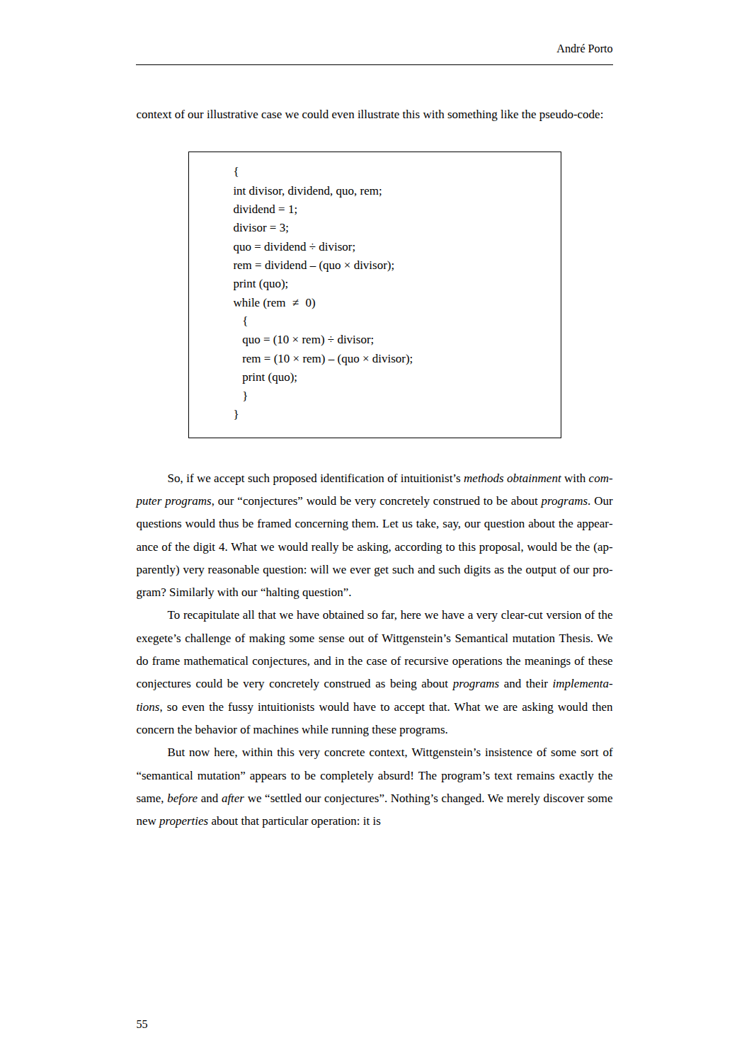André Porto
context of our illustrative case we could even illustrate this with something like the pseudo-code:
{
int divisor, dividend, quo, rem;
dividend = 1;
divisor = 3;
quo = dividend ÷ divisor;
rem = dividend – (quo × divisor);
print (quo);
while (rem  0)
   {
   quo = (10 × rem) ÷ divisor;
   rem = (10 × rem) – (quo × divisor);
   print (quo);
   }
}
So, if we accept such proposed identification of intuitionist’s methods obtainment with computer programs, our “conjectures” would be very concretely construed to be about programs. Our questions would thus be framed concerning them. Let us take, say, our question about the appearance of the digit 4. What we would really be asking, according to this proposal, would be the (apparently) very reasonable question: will we ever get such and such digits as the output of our program? Similarly with our “halting question”.
To recapitulate all that we have obtained so far, here we have a very clear-cut version of the exegete’s challenge of making some sense out of Wittgenstein’s Semantical mutation Thesis. We do frame mathematical conjectures, and in the case of recursive operations the meanings of these conjectures could be very concretely construed as being about programs and their implementations, so even the fussy intuitionists would have to accept that. What we are asking would then concern the behavior of machines while running these programs.
But now here, within this very concrete context, Wittgenstein’s insistence of some sort of “semantical mutation” appears to be completely absurd! The program’s text remains exactly the same, before and after we “settled our conjectures”. Nothing’s changed. We merely discover some new properties about that particular operation: it is
55